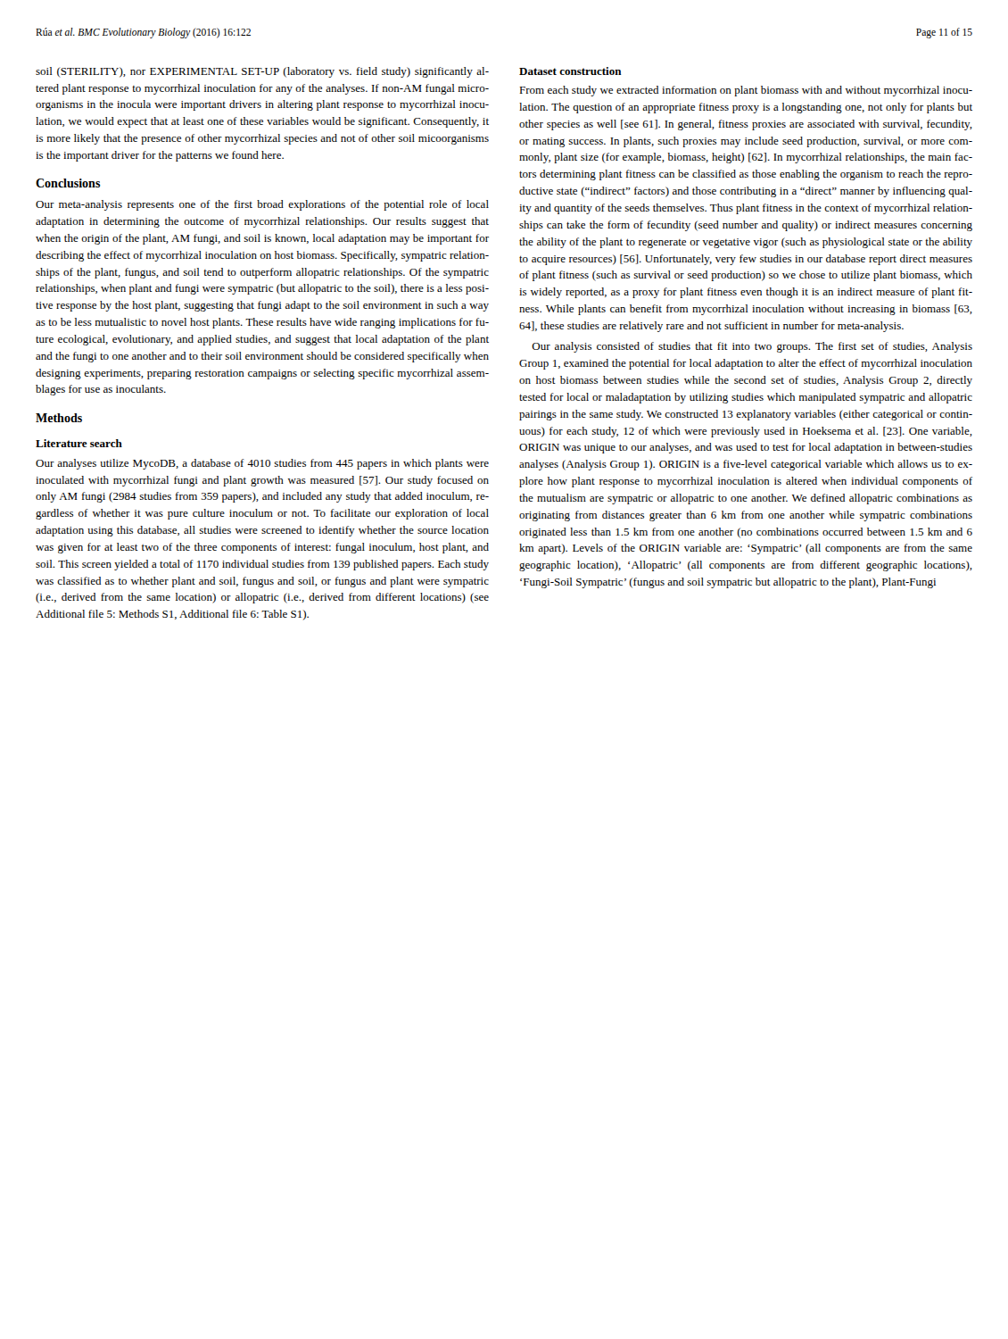Rúa et al. BMC Evolutionary Biology (2016) 16:122
Page 11 of 15
soil (STERILITY), nor EXPERIMENTAL SET-UP (laboratory vs. field study) significantly altered plant response to mycorrhizal inoculation for any of the analyses. If non-AM fungal microorganisms in the inocula were important drivers in altering plant response to mycorrhizal inoculation, we would expect that at least one of these variables would be significant. Consequently, it is more likely that the presence of other mycorrhizal species and not of other soil micoorganisms is the important driver for the patterns we found here.
Conclusions
Our meta-analysis represents one of the first broad explorations of the potential role of local adaptation in determining the outcome of mycorrhizal relationships. Our results suggest that when the origin of the plant, AM fungi, and soil is known, local adaptation may be important for describing the effect of mycorrhizal inoculation on host biomass. Specifically, sympatric relationships of the plant, fungus, and soil tend to outperform allopatric relationships. Of the sympatric relationships, when plant and fungi were sympatric (but allopatric to the soil), there is a less positive response by the host plant, suggesting that fungi adapt to the soil environment in such a way as to be less mutualistic to novel host plants. These results have wide ranging implications for future ecological, evolutionary, and applied studies, and suggest that local adaptation of the plant and the fungi to one another and to their soil environment should be considered specifically when designing experiments, preparing restoration campaigns or selecting specific mycorrhizal assemblages for use as inoculants.
Methods
Literature search
Our analyses utilize MycoDB, a database of 4010 studies from 445 papers in which plants were inoculated with mycorrhizal fungi and plant growth was measured [57]. Our study focused on only AM fungi (2984 studies from 359 papers), and included any study that added inoculum, regardless of whether it was pure culture inoculum or not. To facilitate our exploration of local adaptation using this database, all studies were screened to identify whether the source location was given for at least two of the three components of interest: fungal inoculum, host plant, and soil. This screen yielded a total of 1170 individual studies from 139 published papers. Each study was classified as to whether plant and soil, fungus and soil, or fungus and plant were sympatric (i.e., derived from the same location) or allopatric (i.e., derived from different locations) (see Additional file 5: Methods S1, Additional file 6: Table S1).
Dataset construction
From each study we extracted information on plant biomass with and without mycorrhizal inoculation. The question of an appropriate fitness proxy is a longstanding one, not only for plants but other species as well [see 61]. In general, fitness proxies are associated with survival, fecundity, or mating success. In plants, such proxies may include seed production, survival, or more commonly, plant size (for example, biomass, height) [62]. In mycorrhizal relationships, the main factors determining plant fitness can be classified as those enabling the organism to reach the reproductive state (“indirect” factors) and those contributing in a “direct” manner by influencing quality and quantity of the seeds themselves. Thus plant fitness in the context of mycorrhizal relationships can take the form of fecundity (seed number and quality) or indirect measures concerning the ability of the plant to regenerate or vegetative vigor (such as physiological state or the ability to acquire resources) [56]. Unfortunately, very few studies in our database report direct measures of plant fitness (such as survival or seed production) so we chose to utilize plant biomass, which is widely reported, as a proxy for plant fitness even though it is an indirect measure of plant fitness. While plants can benefit from mycorrhizal inoculation without increasing in biomass [63, 64], these studies are relatively rare and not sufficient in number for meta-analysis.
Our analysis consisted of studies that fit into two groups. The first set of studies, Analysis Group 1, examined the potential for local adaptation to alter the effect of mycorrhizal inoculation on host biomass between studies while the second set of studies, Analysis Group 2, directly tested for local or maladaptation by utilizing studies which manipulated sympatric and allopatric pairings in the same study. We constructed 13 explanatory variables (either categorical or continuous) for each study, 12 of which were previously used in Hoeksema et al. [23]. One variable, ORIGIN was unique to our analyses, and was used to test for local adaptation in between-studies analyses (Analysis Group 1). ORIGIN is a five-level categorical variable which allows us to explore how plant response to mycorrhizal inoculation is altered when individual components of the mutualism are sympatric or allopatric to one another. We defined allopatric combinations as originating from distances greater than 6 km from one another while sympatric combinations originated less than 1.5 km from one another (no combinations occurred between 1.5 km and 6 km apart). Levels of the ORIGIN variable are: ‘Sympatric’ (all components are from the same geographic location), ‘Allopatric’ (all components are from different geographic locations), ‘Fungi-Soil Sympatric’ (fungus and soil sympatric but allopatric to the plant), Plant-Fungi